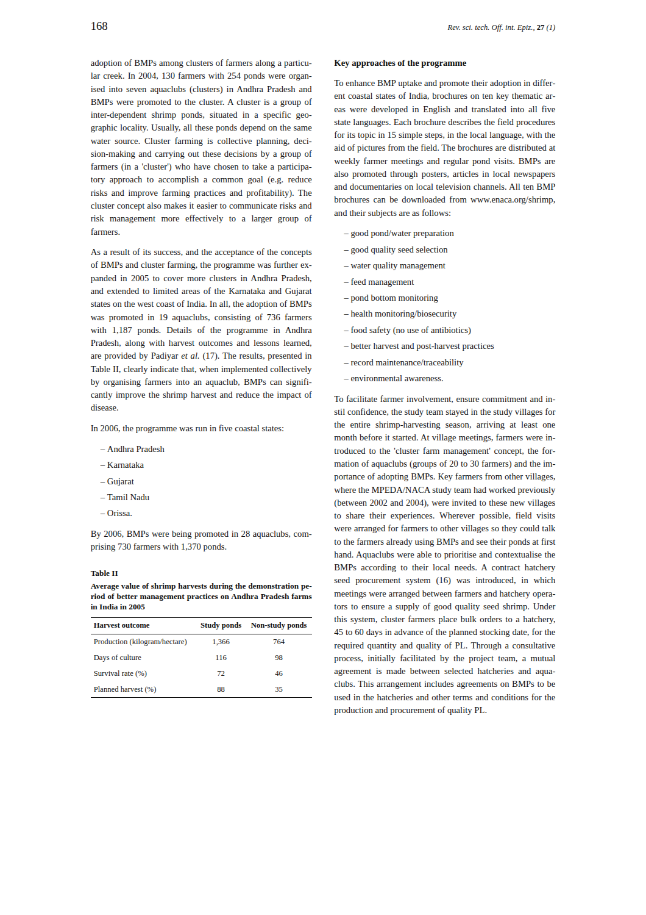168
Rev. sci. tech. Off. int. Epiz., 27 (1)
adoption of BMPs among clusters of farmers along a particular creek. In 2004, 130 farmers with 254 ponds were organised into seven aquaclubs (clusters) in Andhra Pradesh and BMPs were promoted to the cluster. A cluster is a group of inter-dependent shrimp ponds, situated in a specific geographic locality. Usually, all these ponds depend on the same water source. Cluster farming is collective planning, decision-making and carrying out these decisions by a group of farmers (in a 'cluster') who have chosen to take a participatory approach to accomplish a common goal (e.g. reduce risks and improve farming practices and profitability). The cluster concept also makes it easier to communicate risks and risk management more effectively to a larger group of farmers.
As a result of its success, and the acceptance of the concepts of BMPs and cluster farming, the programme was further expanded in 2005 to cover more clusters in Andhra Pradesh, and extended to limited areas of the Karnataka and Gujarat states on the west coast of India. In all, the adoption of BMPs was promoted in 19 aquaclubs, consisting of 736 farmers with 1,187 ponds. Details of the programme in Andhra Pradesh, along with harvest outcomes and lessons learned, are provided by Padiyar et al. (17). The results, presented in Table II, clearly indicate that, when implemented collectively by organising farmers into an aquaclub, BMPs can significantly improve the shrimp harvest and reduce the impact of disease.
In 2006, the programme was run in five coastal states:
Andhra Pradesh
Karnataka
Gujarat
Tamil Nadu
Orissa.
By 2006, BMPs were being promoted in 28 aquaclubs, comprising 730 farmers with 1,370 ponds.
Table II
Average value of shrimp harvests during the demonstration period of better management practices on Andhra Pradesh farms in India in 2005
| Harvest outcome | Study ponds | Non-study ponds |
| --- | --- | --- |
| Production (kilogram/hectare) | 1,366 | 764 |
| Days of culture | 116 | 98 |
| Survival rate (%) | 72 | 46 |
| Planned harvest (%) | 88 | 35 |
Key approaches of the programme
To enhance BMP uptake and promote their adoption in different coastal states of India, brochures on ten key thematic areas were developed in English and translated into all five state languages. Each brochure describes the field procedures for its topic in 15 simple steps, in the local language, with the aid of pictures from the field. The brochures are distributed at weekly farmer meetings and regular pond visits. BMPs are also promoted through posters, articles in local newspapers and documentaries on local television channels. All ten BMP brochures can be downloaded from www.enaca.org/shrimp, and their subjects are as follows:
good pond/water preparation
good quality seed selection
water quality management
feed management
pond bottom monitoring
health monitoring/biosecurity
food safety (no use of antibiotics)
better harvest and post-harvest practices
record maintenance/traceability
environmental awareness.
To facilitate farmer involvement, ensure commitment and instil confidence, the study team stayed in the study villages for the entire shrimp-harvesting season, arriving at least one month before it started. At village meetings, farmers were introduced to the 'cluster farm management' concept, the formation of aquaclubs (groups of 20 to 30 farmers) and the importance of adopting BMPs. Key farmers from other villages, where the MPEDA/NACA study team had worked previously (between 2002 and 2004), were invited to these new villages to share their experiences. Wherever possible, field visits were arranged for farmers to other villages so they could talk to the farmers already using BMPs and see their ponds at first hand. Aquaclubs were able to prioritise and contextualise the BMPs according to their local needs. A contract hatchery seed procurement system (16) was introduced, in which meetings were arranged between farmers and hatchery operators to ensure a supply of good quality seed shrimp. Under this system, cluster farmers place bulk orders to a hatchery, 45 to 60 days in advance of the planned stocking date, for the required quantity and quality of PL. Through a consultative process, initially facilitated by the project team, a mutual agreement is made between selected hatcheries and aquaclubs. This arrangement includes agreements on BMPs to be used in the hatcheries and other terms and conditions for the production and procurement of quality PL.